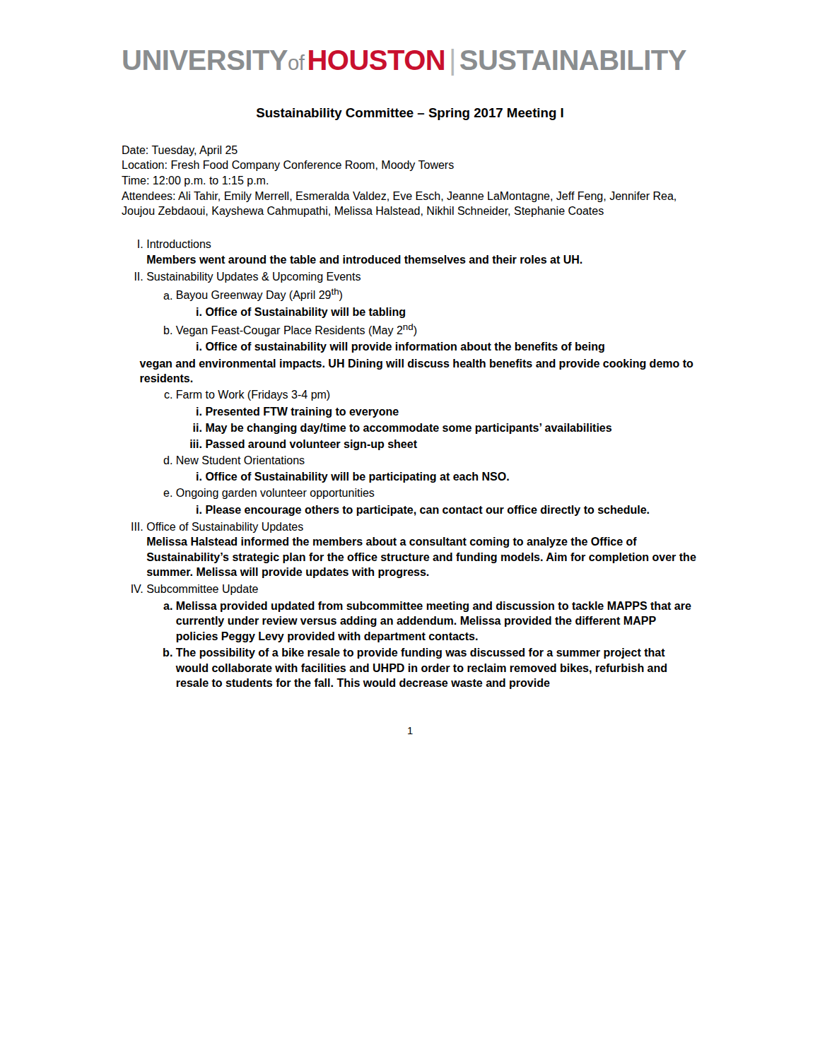UNIVERSITY of HOUSTON|SUSTAINABILITY
Sustainability Committee – Spring 2017 Meeting I
Date: Tuesday, April 25
Location: Fresh Food Company Conference Room, Moody Towers
Time: 12:00 p.m. to 1:15 p.m.
Attendees: Ali Tahir, Emily Merrell, Esmeralda Valdez, Eve Esch, Jeanne LaMontagne, Jeff Feng, Jennifer Rea, Joujou Zebdaoui, Kayshewa Cahmupathi, Melissa Halstead, Nikhil Schneider, Stephanie Coates
Introductions
Members went around the table and introduced themselves and their roles at UH.
Sustainability Updates & Upcoming Events
Bayou Greenway Day (April 29th)
Office of Sustainability will be tabling
Vegan Feast-Cougar Place Residents (May 2nd)
Office of sustainability will provide information about the benefits of being
vegan and environmental impacts. UH Dining will discuss health benefits and provide cooking demo to residents.
Farm to Work (Fridays 3-4 pm)
Presented FTW training to everyone
May be changing day/time to accommodate some participants’ availabilities
Passed around volunteer sign-up sheet
New Student Orientations
Office of Sustainability will be participating at each NSO.
Ongoing garden volunteer opportunities
Please encourage others to participate, can contact our office directly to schedule.
Office of Sustainability Updates
Melissa Halstead informed the members about a consultant coming to analyze the Office of Sustainability’s strategic plan for the office structure and funding models. Aim for completion over the summer. Melissa will provide updates with progress.
Subcommittee Update
Melissa provided updated from subcommittee meeting and discussion to tackle MAPPS that are currently under review versus adding an addendum. Melissa provided the different MAPP policies Peggy Levy provided with department contacts.
The possibility of a bike resale to provide funding was discussed for a summer project that would collaborate with facilities and UHPD in order to reclaim removed bikes, refurbish and resale to students for the fall. This would decrease waste and provide
1